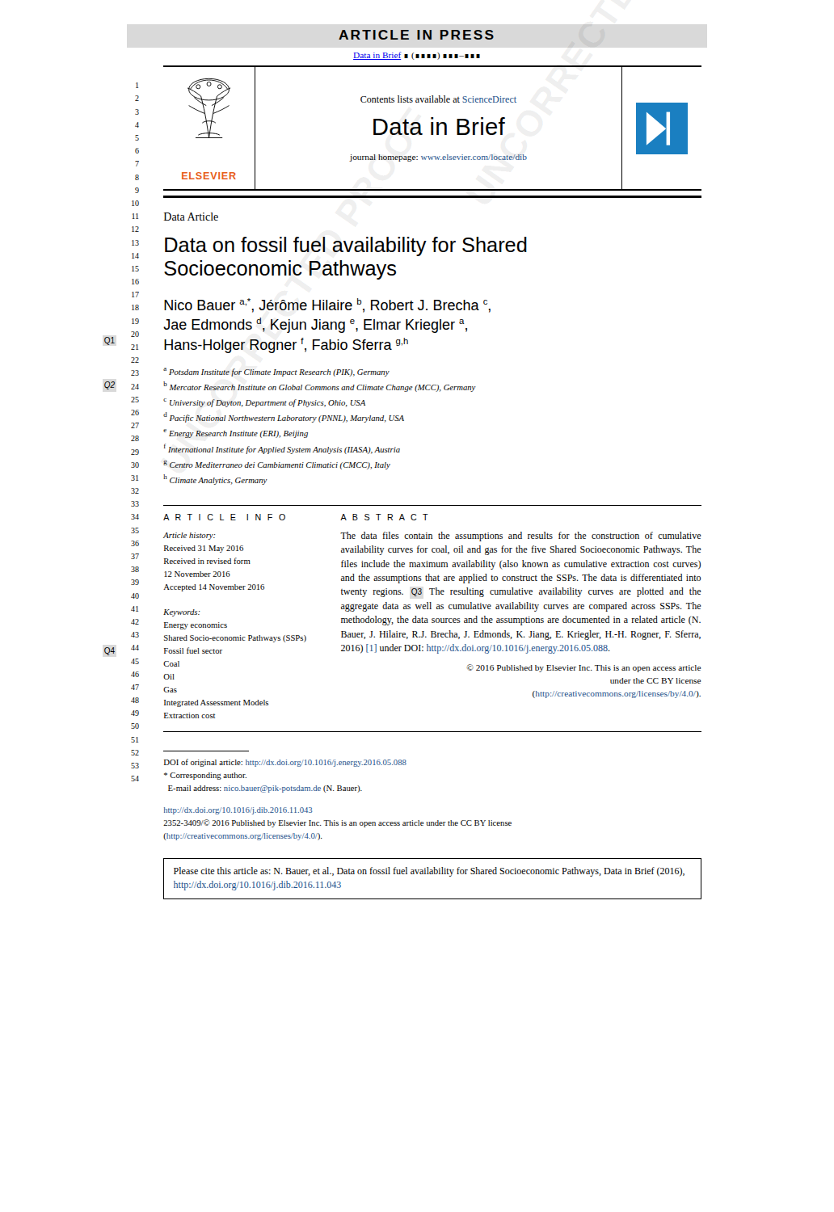UNCORRECTED PROOF
UNCORRECTED PROOF
ARTICLE IN PRESS
Data in Brief ∎ (∎∎∎∎) ∎∎∎–∎∎∎
1
2
3
4
5
6
7
8
9
10
11
12
13
14
15
16
17
18
19
20
21
22
23
24
25
26
27
28
29
30
31
32
33
34
35
36
37
38
39
40
41
42
43
44
45
46
47
48
49
50
51
52
53
54
ELSEVIER
Contents lists available at ScienceDirect
Data in Brief
journal homepage: www.elsevier.com/locate/dib
Data Article
Data on fossil fuel availability for Shared
Socioeconomic Pathways
Nico Bauer a,*, Jérôme Hilaire b, Robert J. Brecha c,
Jae Edmonds d, Kejun Jiang e, Elmar Kriegler a,
Q1 Hans-Holger Rogner f, Fabio Sferra g,h
a Potsdam Institute for Climate Impact Research (PIK), Germany
Q2 b Mercator Research Institute on Global Commons and Climate Change (MCC), Germany
c University of Dayton, Department of Physics, Ohio, USA
d Pacific National Northwestern Laboratory (PNNL), Maryland, USA
e Energy Research Institute (ERI), Beijing
f International Institute for Applied System Analysis (IIASA), Austria
g Centro Mediterraneo dei Cambiamenti Climatici (CMCC), Italy
h Climate Analytics, Germany
A R T I C L E I N F O
Article history:
Received 31 May 2016
Received in revised form
12 November 2016
Accepted 14 November 2016
Keywords:
Energy economics
Shared Socio-economic Pathways (SSPs)
Q4 Fossil fuel sector
Coal
Oil
Gas
Integrated Assessment Models
Extraction cost
A B S T R A C T
The data files contain the assumptions and results for the construction of cumulative availability curves for coal, oil and gas for the five Shared Socioeconomic Pathways. The files include the maximum availability (also known as cumulative extraction cost curves) and the assumptions that are applied to construct the SSPs. The data is differentiated into twenty regions. Q3 The resulting cumulative availability curves are plotted and the aggregate data as well as cumulative availability curves are compared across SSPs. The methodology, the data sources and the assumptions are documented in a related article (N. Bauer, J. Hilaire, R.J. Brecha, J. Edmonds, K. Jiang, E. Kriegler, H.-H. Rogner, F. Sferra, 2016) [1] under DOI: http://dx.doi.org/10.1016/j.energy.2016.05.088.
© 2016 Published by Elsevier Inc. This is an open access article
under the CC BY license
(http://creativecommons.org/licenses/by/4.0/).
DOI of original article: http://dx.doi.org/10.1016/j.energy.2016.05.088
* Corresponding author.
E-mail address: nico.bauer@pik-potsdam.de (N. Bauer).
http://dx.doi.org/10.1016/j.dib.2016.11.043
2352-3409/© 2016 Published by Elsevier Inc. This is an open access article under the CC BY license
(http://creativecommons.org/licenses/by/4.0/).
Please cite this article as: N. Bauer, et al., Data on fossil fuel availability for Shared Socioeconomic Pathways, Data in Brief (2016), http://dx.doi.org/10.1016/j.dib.2016.11.043